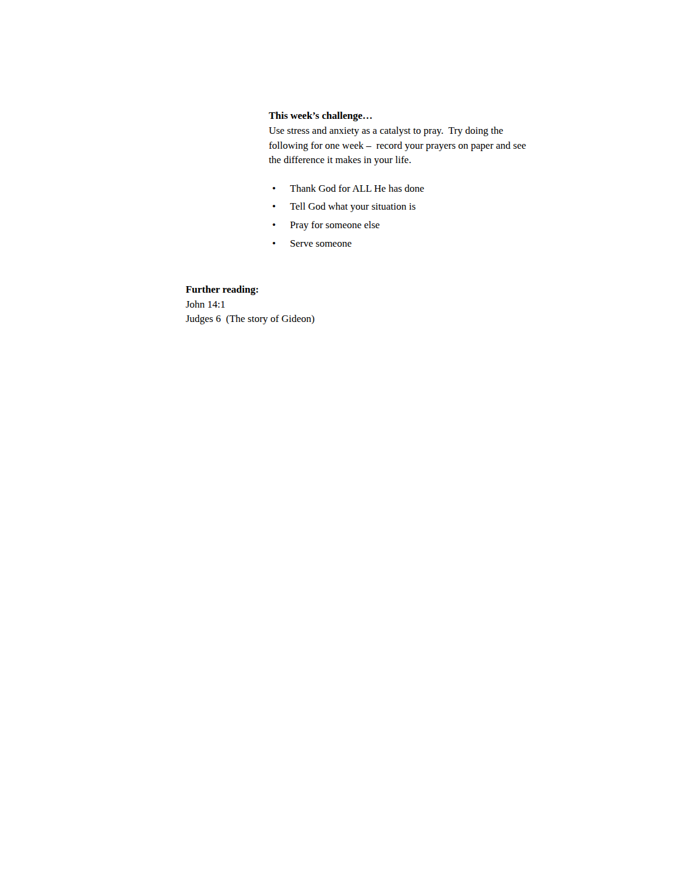This week’s challenge…
Use stress and anxiety as a catalyst to pray. Try doing the following for one week – record your prayers on paper and see the difference it makes in your life.
Thank God for ALL He has done
Tell God what your situation is
Pray for someone else
Serve someone
Further reading:
John 14:1
Judges 6 (The story of Gideon)